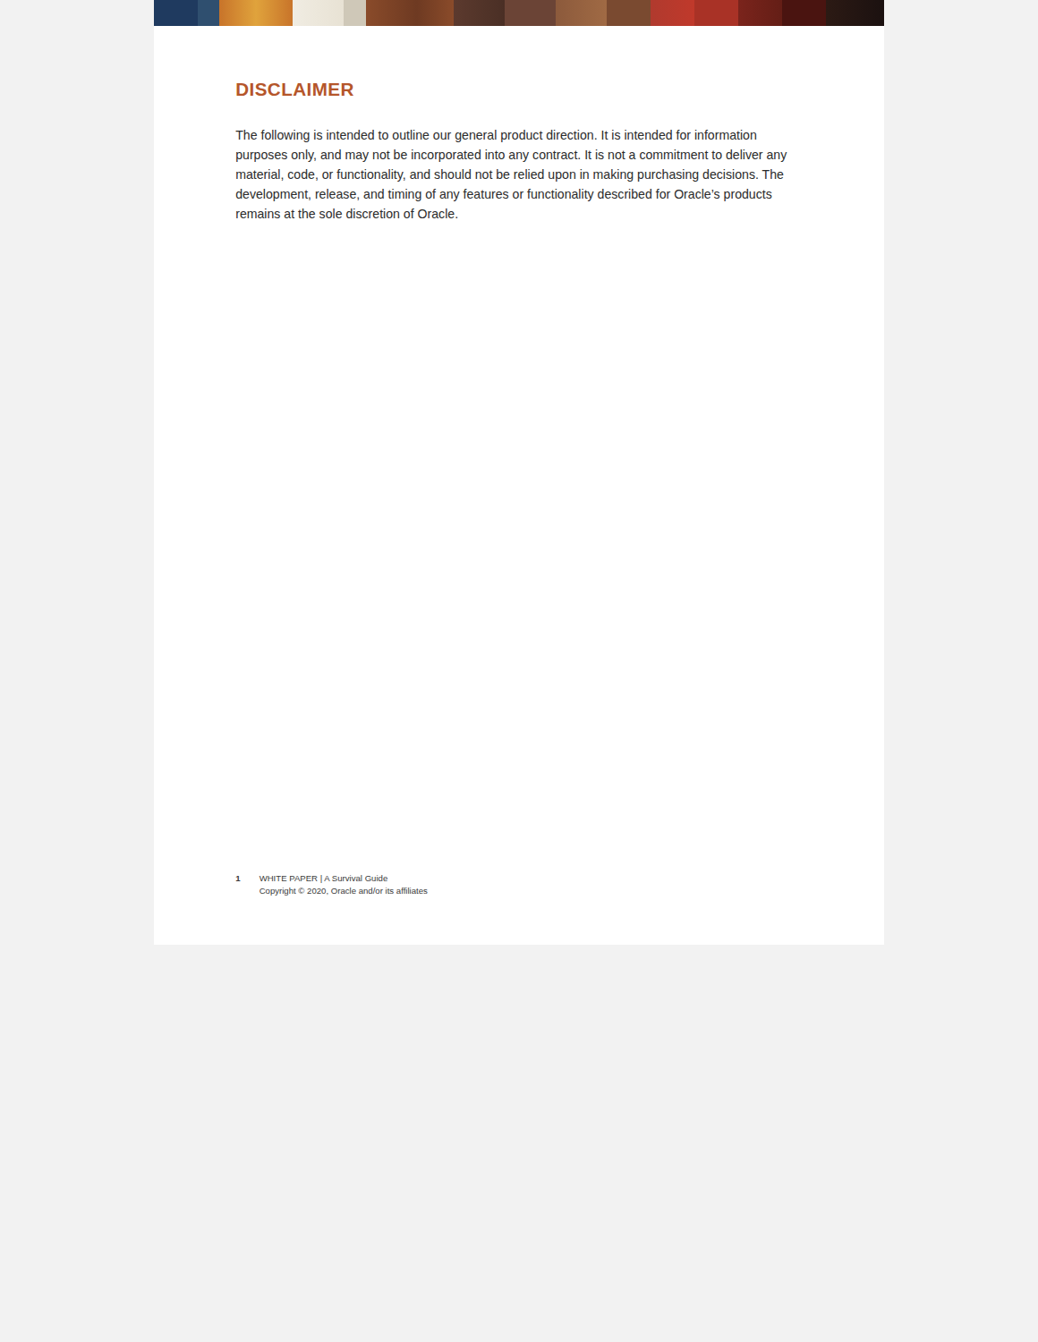DISCLAIMER
The following is intended to outline our general product direction. It is intended for information purposes only, and may not be incorporated into any contract. It is not a commitment to deliver any material, code, or functionality, and should not be relied upon in making purchasing decisions. The development, release, and timing of any features or functionality described for Oracle’s products remains at the sole discretion of Oracle.
1 WHITE PAPER | A Survival Guide Copyright © 2020, Oracle and/or its affiliates